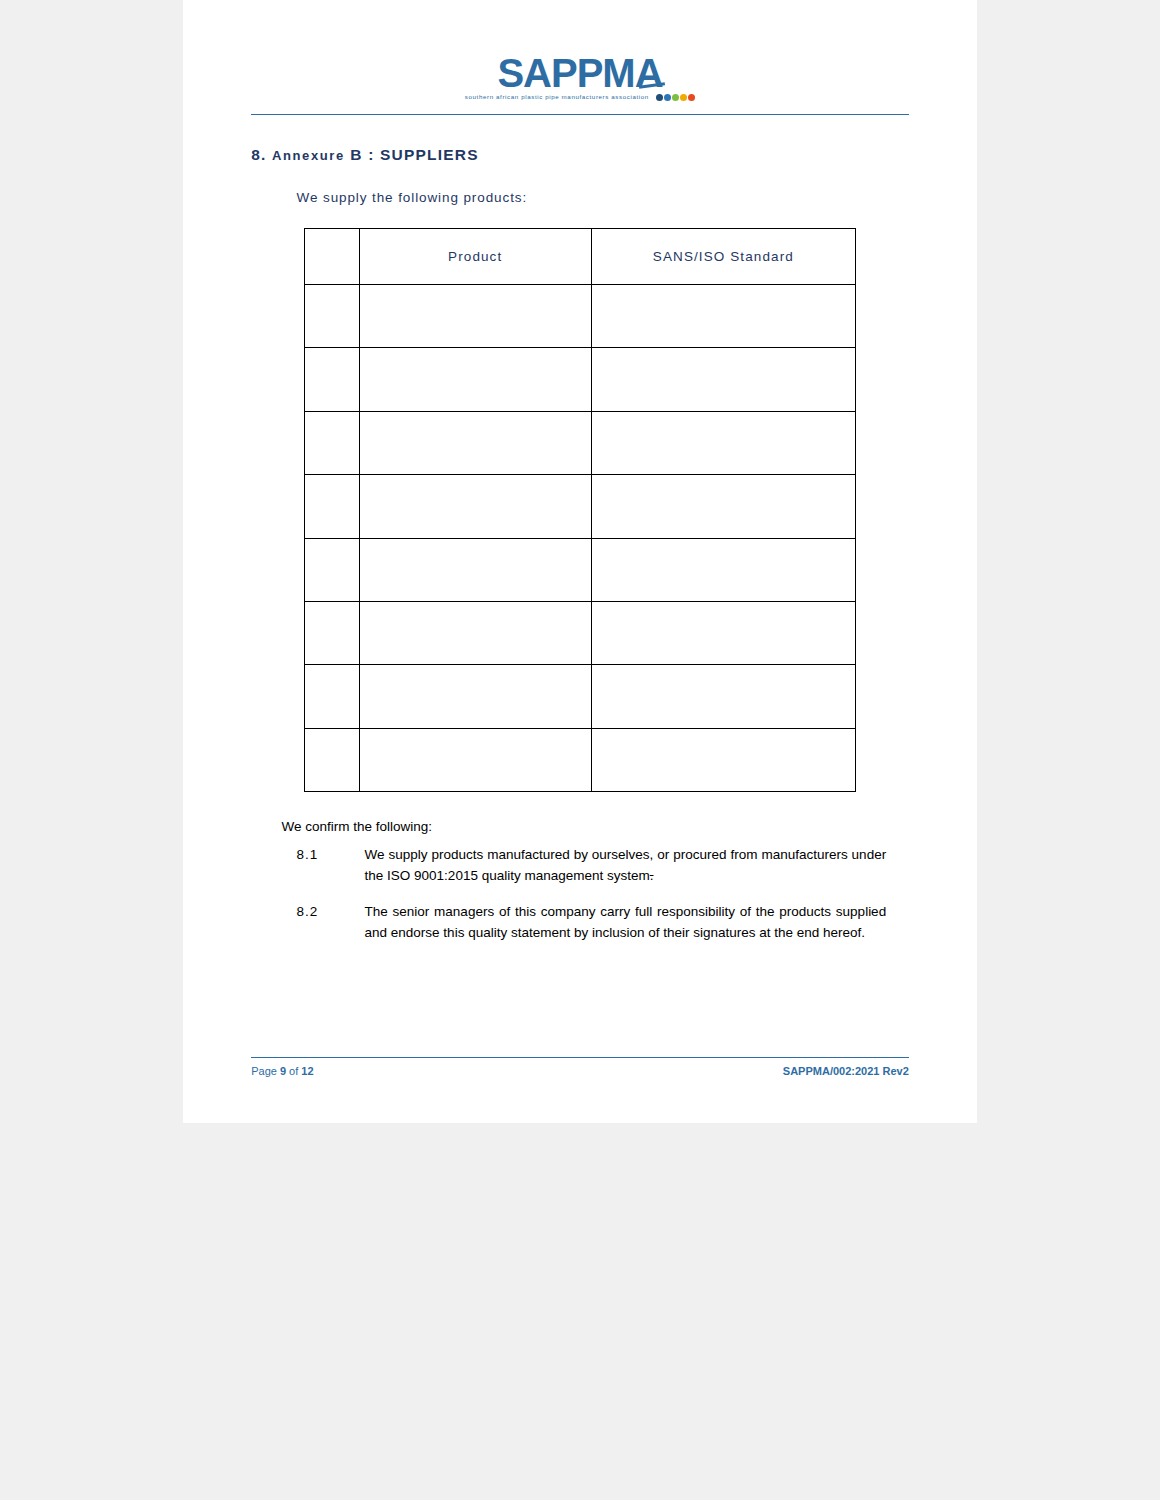SAPPMA
southern african plastic pipe manufacturers association
8. Annexure B : SUPPLIERS
We supply the following products:
| | Product | SANS/ISO Standard |
| --- | --- | --- |
We confirm the following:
8.1 We supply products manufactured by ourselves, or procured from manufacturers under the ISO 9001:2015 quality management system.
8.2 The senior managers of this company carry full responsibility of the products supplied and endorse this quality statement by inclusion of their signatures at the end hereof.
Page 9 of 12
SAPPMA/002:2021 Rev2